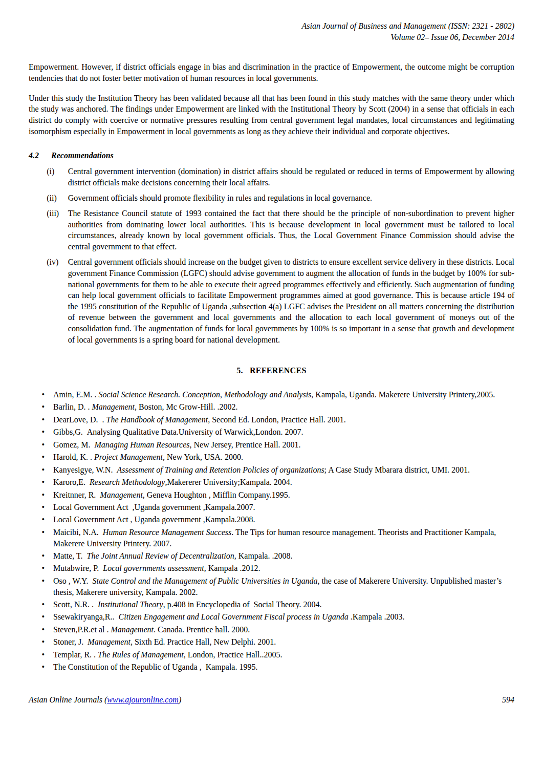Asian Journal of Business and Management (ISSN: 2321 - 2802)
Volume 02– Issue 06, December 2014
Empowerment. However, if district officials engage in bias and discrimination in the practice of Empowerment, the outcome might be corruption tendencies that do not foster better motivation of human resources in local governments.
Under this study the Institution Theory has been validated because all that has been found in this study matches with the same theory under which the study was anchored. The findings under Empowerment are linked with the Institutional Theory by Scott (2004) in a sense that officials in each district do comply with coercive or normative pressures resulting from central government legal mandates, local circumstances and legitimating isomorphism especially in Empowerment in local governments as long as they achieve their individual and corporate objectives.
4.2 Recommendations
(i) Central government intervention (domination) in district affairs should be regulated or reduced in terms of Empowerment by allowing district officials make decisions concerning their local affairs.
(ii) Government officials should promote flexibility in rules and regulations in local governance.
(iii) The Resistance Council statute of 1993 contained the fact that there should be the principle of non-subordination to prevent higher authorities from dominating lower local authorities. This is because development in local government must be tailored to local circumstances, already known by local government officials. Thus, the Local Government Finance Commission should advise the central government to that effect.
(iv) Central government officials should increase on the budget given to districts to ensure excellent service delivery in these districts. Local government Finance Commission (LGFC) should advise government to augment the allocation of funds in the budget by 100% for sub-national governments for them to be able to execute their agreed programmes effectively and efficiently. Such augmentation of funding can help local government officials to facilitate Empowerment programmes aimed at good governance. This is because article 194 of the 1995 constitution of the Republic of Uganda ,subsection 4(a) LGFC advises the President on all matters concerning the distribution of revenue between the government and local governments and the allocation to each local government of moneys out of the consolidation fund. The augmentation of funds for local governments by 100% is so important in a sense that growth and development of local governments is a spring board for national development.
5. REFERENCES
Amin, E.M. . Social Science Research. Conception, Methodology and Analysis, Kampala, Uganda. Makerere University Printery,2005.
Barlin, D. . Management, Boston, Mc Grow-Hill. .2002.
DearLove, D. . The Handbook of Management, Second Ed. London, Practice Hall. 2001.
Gibbs,G. Analysing Qualitative Data.University of Warwick,London. 2007.
Gomez, M. Managing Human Resources, New Jersey, Prentice Hall. 2001.
Harold, K. . Project Management, New York, USA. 2000.
Kanyesigye, W.N. Assessment of Training and Retention Policies of organizations; A Case Study Mbarara district, UMI. 2001.
Karoro,E. Research Methodology,Makererer University;Kampala. 2004.
Kreitnner, R. Management, Geneva Houghton , Mifflin Company.1995.
Local Government Act ,Uganda government ,Kampala.2007.
Local Government Act , Uganda government ,Kampala.2008.
Maicibi, N.A. Human Resource Management Success. The Tips for human resource management. Theorists and Practitioner Kampala, Makerere University Printery. 2007.
Matte, T. The Joint Annual Review of Decentralization, Kampala. .2008.
Mutabwire, P. Local governments assessment, Kampala .2012.
Oso , W.Y. State Control and the Management of Public Universities in Uganda, the case of Makerere University. Unpublished master’s thesis, Makerere university, Kampala. 2002.
Scott, N.R. . Institutional Theory, p.408 in Encyclopedia of Social Theory. 2004.
Ssewakiryanga,R.. Citizen Engagement and Local Government Fiscal process in Uganda .Kampala .2003.
Steven,P.R.et al . Management. Canada. Prentice hall. 2000.
Stoner, J. Management, Sixth Ed. Practice Hall, New Delphi. 2001.
Templar, R. . The Rules of Management, London, Practice Hall..2005.
The Constitution of the Republic of Uganda , Kampala. 1995.
Asian Online Journals (www.ajouronline.com)
594